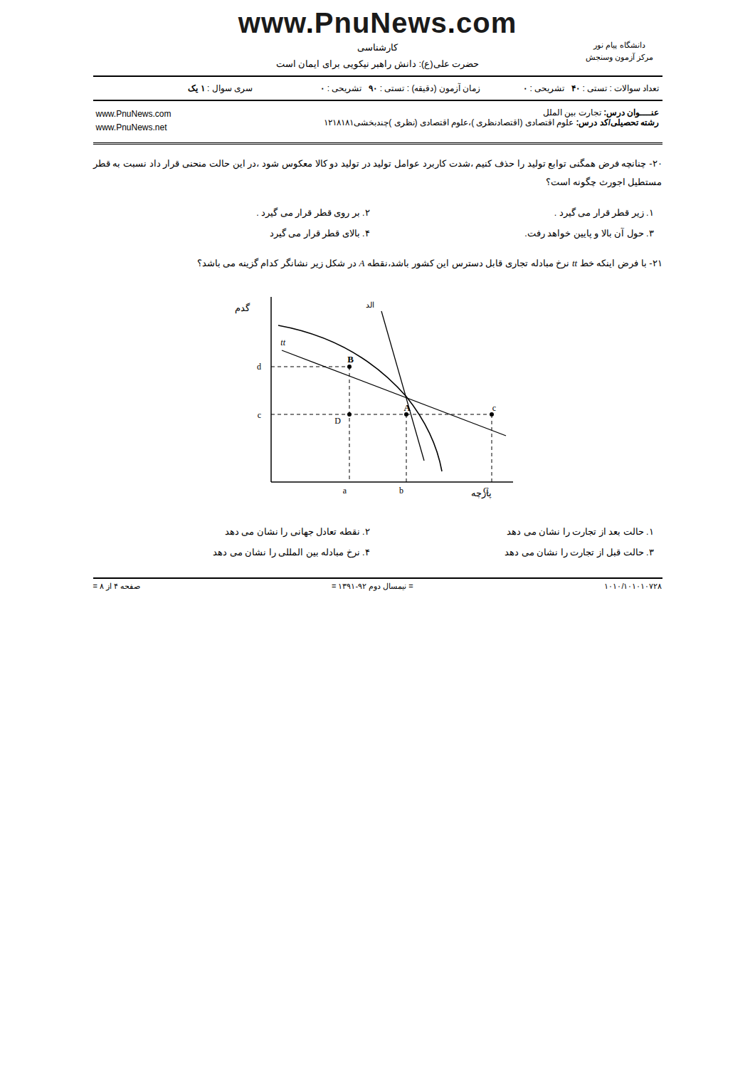www. PnuNews. com
دانشگاه پیام نور
مرکز آزمون وسنجش
کارشناسی
حضرت علی(ع): دانش راهبر نیکویی برای ایمان است
| تعداد سوالات : تستی : ۴۰ تشریحی : ۰ | زمان آزمون (دقیقه) : تستی : ۹۰ تشریحی : ۰ | سری سوال : ۱ یک |
| عنــــوان درس: تجارت بین الملل رشته تحصیلی/کد درس: علوم اقتصادی (اقتصادنظری )،علوم اقتصادی (نظری )چندبخشی۱۲۱۸۱۸۱ | www.PnuNews.com www.PnuNews.net |
۲۰- چنانچه فرض همگنی توابع تولید را حذف کنیم ،شدت کاربرد عوامل تولید در تولید دو کالا معکوس شود ،در این حالت منحنی قرار داد نسبت به قطر مستطیل اجورث چگونه است؟
| ۱. زیر قطر قرار می گیرد . | ۲. بر روی قطر قرار می گیرد . |
| ۳. حول آن بالا و پایین خواهد رفت. | ۴. بالای قطر قرار می گیرد |
۲۱- با فرض اینکه خط tt نرخ مبادله تجاری قابل دسترس این کشور باشد،نقطه A در شکل زیر نشانگر کدام گزینه می باشد؟
گدم پارچه tt الد B A c D d c a b C
| ۱. حالت بعد از تجارت را نشان می دهد | ۲. نقطه تعادل جهانی را نشان می دهد |
| ۳. حالت قبل از تجارت را نشان می دهد | ۴. نرخ مبادله بین المللی را نشان می دهد |
۱۰۱۰/۱۰۱۰۱۰۷۲۸
= نیمسال دوم ۹۲-۱۳۹۱ =
صفحه ۴ از ۸ =